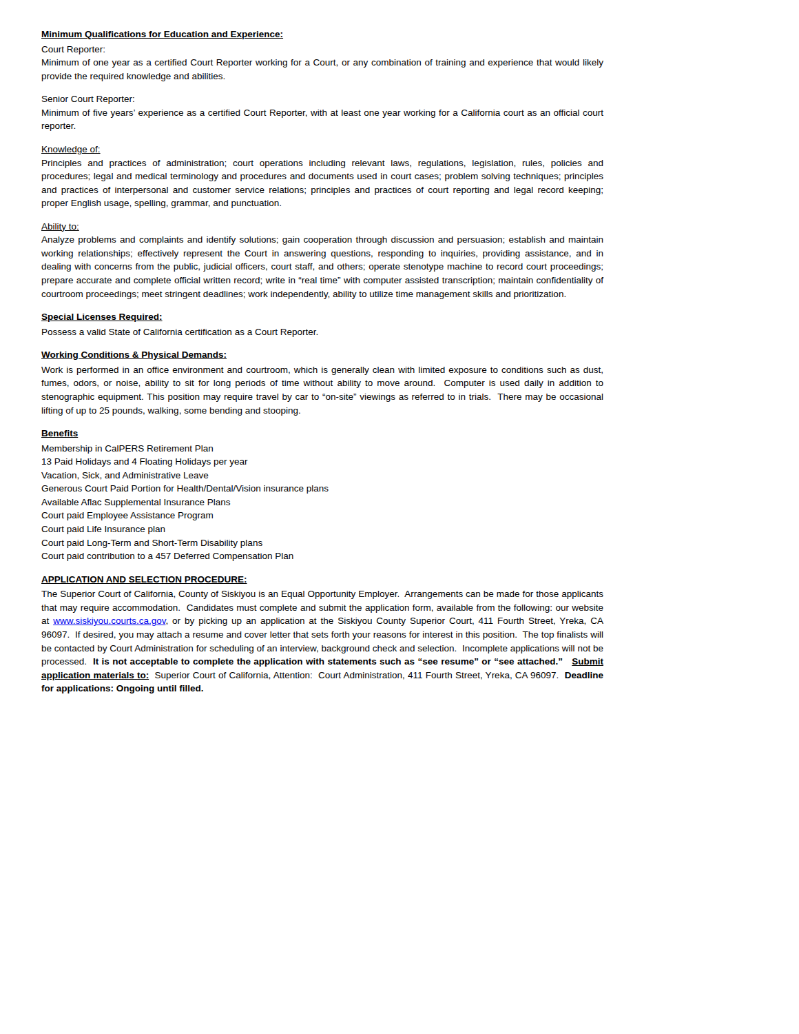Minimum Qualifications for Education and Experience:
Court Reporter:
Minimum of one year as a certified Court Reporter working for a Court, or any combination of training and experience that would likely provide the required knowledge and abilities.
Senior Court Reporter:
Minimum of five years’ experience as a certified Court Reporter, with at least one year working for a California court as an official court reporter.
Knowledge of:
Principles and practices of administration; court operations including relevant laws, regulations, legislation, rules, policies and procedures; legal and medical terminology and procedures and documents used in court cases; problem solving techniques; principles and practices of interpersonal and customer service relations; principles and practices of court reporting and legal record keeping; proper English usage, spelling, grammar, and punctuation.
Ability to:
Analyze problems and complaints and identify solutions; gain cooperation through discussion and persuasion; establish and maintain working relationships; effectively represent the Court in answering questions, responding to inquiries, providing assistance, and in dealing with concerns from the public, judicial officers, court staff, and others; operate stenotype machine to record court proceedings; prepare accurate and complete official written record; write in “real time” with computer assisted transcription; maintain confidentiality of courtroom proceedings; meet stringent deadlines; work independently, ability to utilize time management skills and prioritization.
Special Licenses Required:
Possess a valid State of California certification as a Court Reporter.
Working Conditions & Physical Demands:
Work is performed in an office environment and courtroom, which is generally clean with limited exposure to conditions such as dust, fumes, odors, or noise, ability to sit for long periods of time without ability to move around. Computer is used daily in addition to stenographic equipment. This position may require travel by car to “on-site” viewings as referred to in trials. There may be occasional lifting of up to 25 pounds, walking, some bending and stooping.
Benefits
Membership in CalPERS Retirement Plan
13 Paid Holidays and 4 Floating Holidays per year
Vacation, Sick, and Administrative Leave
Generous Court Paid Portion for Health/Dental/Vision insurance plans
Available Aflac Supplemental Insurance Plans
Court paid Employee Assistance Program
Court paid Life Insurance plan
Court paid Long-Term and Short-Term Disability plans
Court paid contribution to a 457 Deferred Compensation Plan
APPLICATION AND SELECTION PROCEDURE:
The Superior Court of California, County of Siskiyou is an Equal Opportunity Employer. Arrangements can be made for those applicants that may require accommodation. Candidates must complete and submit the application form, available from the following: our website at www.siskiyou.courts.ca.gov, or by picking up an application at the Siskiyou County Superior Court, 411 Fourth Street, Yreka, CA 96097. If desired, you may attach a resume and cover letter that sets forth your reasons for interest in this position. The top finalists will be contacted by Court Administration for scheduling of an interview, background check and selection. Incomplete applications will not be processed. It is not acceptable to complete the application with statements such as “see resume” or “see attached.” Submit application materials to: Superior Court of California, Attention: Court Administration, 411 Fourth Street, Yreka, CA 96097. Deadline for applications: Ongoing until filled.